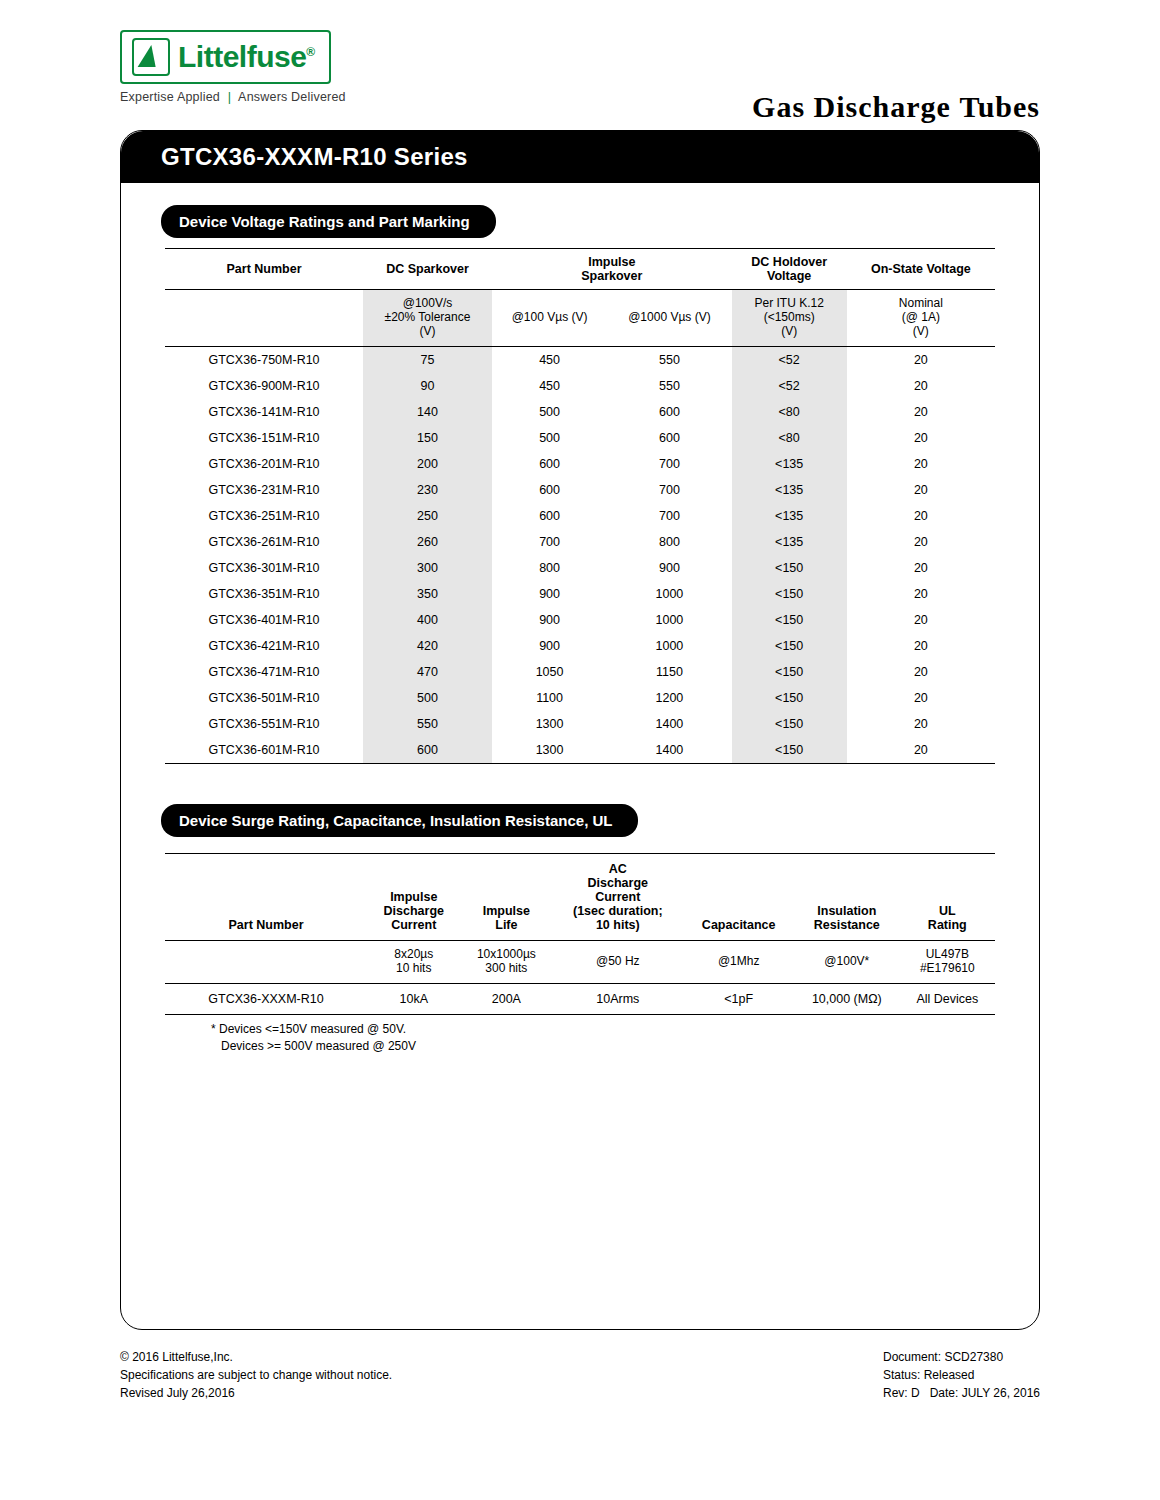Littelfuse®
Expertise Applied | Answers Delivered
Gas Discharge Tubes
GTCX36-XXXM-R10 Series
Device Voltage Ratings and Part Marking
| Part Number | DC Sparkover | Impulse Sparkover | DC Holdover Voltage | On-State Voltage |
| --- | --- | --- | --- | --- |
| | @100V/s ±20% Tolerance (V) | @100 Vµs (V) | @1000 Vµs (V) | Per ITU K.12 (<150ms) (V) | Nominal (@ 1A) (V) |
| GTCX36-750M-R10 | 75 | 450 | 550 | <52 | 20 |
| GTCX36-900M-R10 | 90 | 450 | 550 | <52 | 20 |
| GTCX36-141M-R10 | 140 | 500 | 600 | <80 | 20 |
| GTCX36-151M-R10 | 150 | 500 | 600 | <80 | 20 |
| GTCX36-201M-R10 | 200 | 600 | 700 | <135 | 20 |
| GTCX36-231M-R10 | 230 | 600 | 700 | <135 | 20 |
| GTCX36-251M-R10 | 250 | 600 | 700 | <135 | 20 |
| GTCX36-261M-R10 | 260 | 700 | 800 | <135 | 20 |
| GTCX36-301M-R10 | 300 | 800 | 900 | <150 | 20 |
| GTCX36-351M-R10 | 350 | 900 | 1000 | <150 | 20 |
| GTCX36-401M-R10 | 400 | 900 | 1000 | <150 | 20 |
| GTCX36-421M-R10 | 420 | 900 | 1000 | <150 | 20 |
| GTCX36-471M-R10 | 470 | 1050 | 1150 | <150 | 20 |
| GTCX36-501M-R10 | 500 | 1100 | 1200 | <150 | 20 |
| GTCX36-551M-R10 | 550 | 1300 | 1400 | <150 | 20 |
| GTCX36-601M-R10 | 600 | 1300 | 1400 | <150 | 20 |
Device Surge Rating, Capacitance, Insulation Resistance, UL
| Part Number | Impulse Discharge Current | Impulse Life | AC Discharge Current (1sec duration; 10 hits) | Capacitance | Insulation Resistance | UL Rating |
| --- | --- | --- | --- | --- | --- | --- |
| | 8x20µs 10 hits | 10x1000µs 300 hits | @50 Hz | @1Mhz | @100V* | UL497B #E179610 |
| GTCX36-XXXM-R10 | 10kA | 200A | 10Arms | <1pF | 10,000 (MΩ) | All Devices |
* Devices <=150V measured @ 50V. Devices >= 500V measured @ 250V
© 2016 Littelfuse,Inc.
Specifications are subject to change without notice.
Revised July 26,2016
Document: SCD27380
Status: Released
Rev: D Date: JULY 26, 2016